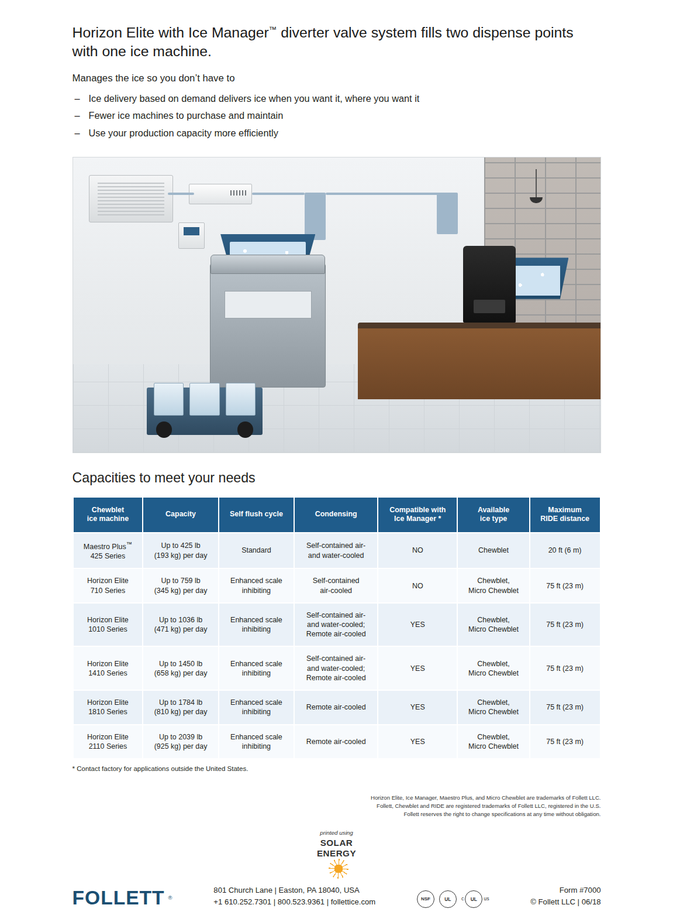Horizon Elite with Ice Manager™ diverter valve system fills two dispense points with one ice machine.
Manages the ice so you don’t have to
Ice delivery based on demand delivers ice when you want it, where you want it
Fewer ice machines to purchase and maintain
Use your production capacity more efficiently
Capacities to meet your needs
| Chewblet ice machine | Capacity | Self flush cycle | Condensing | Compatible with Ice Manager * | Available ice type | Maximum RIDE distance |
| --- | --- | --- | --- | --- | --- | --- |
| Maestro Plus ™ 425 Series | Up to 425 lb (193 kg) per day | Standard | Self-contained air- and water-cooled | NO | Chewblet | 20 ft (6 m) |
| Horizon Elite 710 Series | Up to 759 lb (345 kg) per day | Enhanced scale inhibiting | Self-contained air-cooled | NO | Chewblet, Micro Chewblet | 75 ft (23 m) |
| Horizon Elite 1010 Series | Up to 1036 lb (471 kg) per day | Enhanced scale inhibiting | Self-contained air- and water-cooled; Remote air-cooled | YES | Chewblet, Micro Chewblet | 75 ft (23 m) |
| Horizon Elite 1410 Series | Up to 1450 lb (658 kg) per day | Enhanced scale inhibiting | Self-contained air- and water-cooled; Remote air-cooled | YES | Chewblet, Micro Chewblet | 75 ft (23 m) |
| Horizon Elite 1810 Series | Up to 1784 lb (810 kg) per day | Enhanced scale inhibiting | Remote air-cooled | YES | Chewblet, Micro Chewblet | 75 ft (23 m) |
| Horizon Elite 2110 Series | Up to 2039 lb (925 kg) per day | Enhanced scale inhibiting | Remote air-cooled | YES | Chewblet, Micro Chewblet | 75 ft (23 m) |
* Contact factory for applications outside the United States.
Horizon Elite, Ice Manager, Maestro Plus, and Micro Chewblet are trademarks of Follett LLC.
Follett, Chewblet and RIDE are registered trademarks of Follett LLC, registered in the U.S.
Follett reserves the right to change specifications at any time without obligation.
printed using SOLAR ENERGY
FOLLETT®
801 Church Lane | Easton, PA 18040, USA
+1 610.252.7301 | 800.523.9361 | follettice.com
NSF UL cUL us
Form #7000
© Follett LLC | 06/18